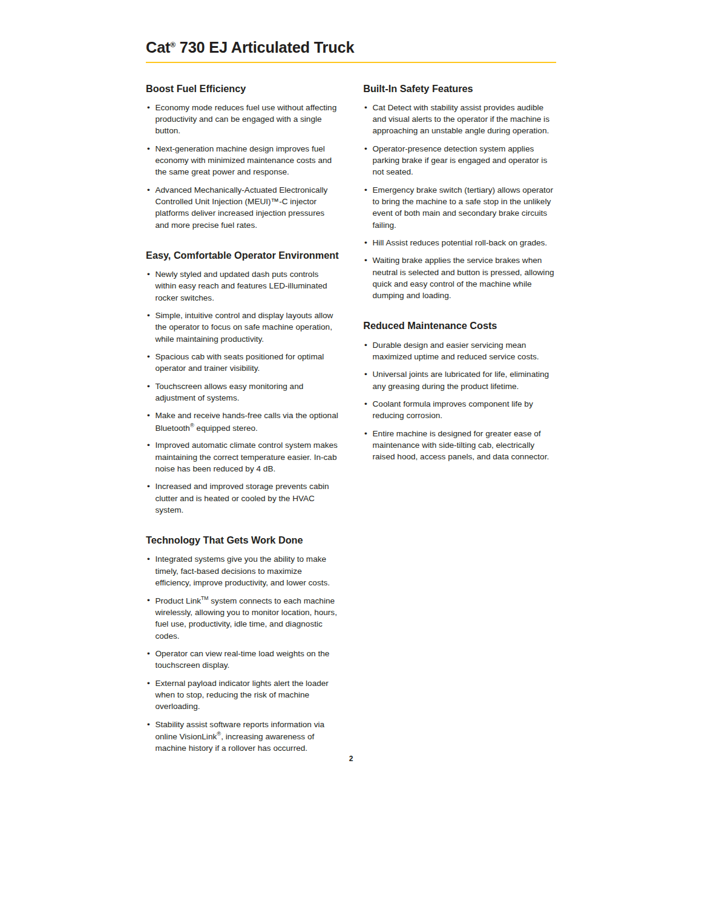Cat® 730 EJ Articulated Truck
Boost Fuel Efficiency
Economy mode reduces fuel use without affecting productivity and can be engaged with a single button.
Next-generation machine design improves fuel economy with minimized maintenance costs and the same great power and response.
Advanced Mechanically-Actuated Electronically Controlled Unit Injection (MEUI)™-C injector platforms deliver increased injection pressures and more precise fuel rates.
Easy, Comfortable Operator Environment
Newly styled and updated dash puts controls within easy reach and features LED-illuminated rocker switches.
Simple, intuitive control and display layouts allow the operator to focus on safe machine operation, while maintaining productivity.
Spacious cab with seats positioned for optimal operator and trainer visibility.
Touchscreen allows easy monitoring and adjustment of systems.
Make and receive hands-free calls via the optional Bluetooth® equipped stereo.
Improved automatic climate control system makes maintaining the correct temperature easier. In-cab noise has been reduced by 4 dB.
Increased and improved storage prevents cabin clutter and is heated or cooled by the HVAC system.
Technology That Gets Work Done
Integrated systems give you the ability to make timely, fact-based decisions to maximize efficiency, improve productivity, and lower costs.
Product LinkTM system connects to each machine wirelessly, allowing you to monitor location, hours, fuel use, productivity, idle time, and diagnostic codes.
Operator can view real-time load weights on the touchscreen display.
External payload indicator lights alert the loader when to stop, reducing the risk of machine overloading.
Stability assist software reports information via online VisionLink®, increasing awareness of machine history if a rollover has occurred.
Built-In Safety Features
Cat Detect with stability assist provides audible and visual alerts to the operator if the machine is approaching an unstable angle during operation.
Operator-presence detection system applies parking brake if gear is engaged and operator is not seated.
Emergency brake switch (tertiary) allows operator to bring the machine to a safe stop in the unlikely event of both main and secondary brake circuits failing.
Hill Assist reduces potential roll-back on grades.
Waiting brake applies the service brakes when neutral is selected and button is pressed, allowing quick and easy control of the machine while dumping and loading.
Reduced Maintenance Costs
Durable design and easier servicing mean maximized uptime and reduced service costs.
Universal joints are lubricated for life, eliminating any greasing during the product lifetime.
Coolant formula improves component life by reducing corrosion.
Entire machine is designed for greater ease of maintenance with side-tilting cab, electrically raised hood, access panels, and data connector.
2